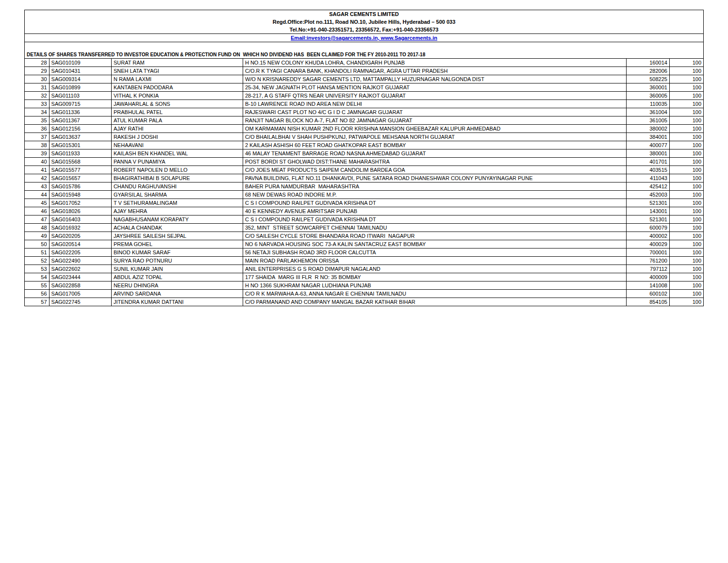| SAGAR CEMENTS LIMITED |
| Regd.Office:Plot no.111, Road NO.10, Jubilee Hills, Hyderabad – 500 033 |
| Tel.No:+91-040-23351571, 23356572, Fax:+91-040-23356573 |
| Email:investors@sagarcements.in, www.Sagarcements.in |
| DETAILS OF SHARES TRANSFERRED TO INVESTOR EDUCATION & PROTECTION FUND ON WHICH NO DIVIDEND HAS BEEN CLAIMED FOR THE FY 2010-2011 TO 2017-18 |
| 28 | SAG010109 | SURAT RAM | H NO.15 NEW COLONY KHUDA LOHRA, CHANDIGARH PUNJAB | 160014 | 100 |
| 29 | SAG010431 | SNEH LATA TYAGI | C/O.R K TYAGI CANARA BANK, KHANDOLI RAMNAGAR, AGRA UTTAR PRADESH | 282006 | 100 |
| 30 | SAG009314 | N RAMA LAXMI | W/O N KRISNAREDDY SAGAR CEMENTS LTD, MATTAMPALLY HUZURNAGAR NALGONDA DIST | 508225 | 100 |
| 31 | SAG010899 | KANTABEN PADODARA | 25-34, NEW JAGNATH PLOT HANSA MENTION RAJKOT GUJARAT | 360001 | 100 |
| 32 | SAG011103 | VITHAL K PONKIA | 28-217, A G STAFF QTRS NEAR UNIVERSITY RAJKOT GUJARAT | 360005 | 100 |
| 33 | SAG009715 | JAWAHARLAL & SONS | B-10 LAWRENCE ROAD IND AREA NEW DELHI | 110035 | 100 |
| 34 | SAG011336 | PRABHULAL PATEL | RAJESWARI CAST PLOT NO 4/C G I D C JAMNAGAR GUJARAT | 361004 | 100 |
| 35 | SAG011367 | ATUL KUMAR PALA | RANJIT NAGAR BLOCK NO A-7, FLAT NO 82 JAMNAGAR GUJARAT | 361005 | 100 |
| 36 | SAG012156 | AJAY RATHI | OM KARMAMAN NISH KUMAR 2ND FLOOR KRISHNA MANSION GHEEBAZAR KALUPUR AHMEDABAD | 380002 | 100 |
| 37 | SAG013637 | RAKESH J DOSHI | C/O BHAILALBHAI V SHAH PUSHPKUNJ, PATWAPOLE MEHSANA NORTH GUJARAT | 384001 | 100 |
| 38 | SAG015301 | NEHAAVANI | 2 KAILASH ASHISH 60 FEET ROAD GHATKOPAR EAST BOMBAY | 400077 | 100 |
| 39 | SAG011933 | KAILASH BEN KHANDEL WAL | 46 MALAY TENAMENT BARRAGE ROAD NASNA AHMEDABAD GUJARAT | 380001 | 100 |
| 40 | SAG015568 | PANNA V PUNAMIYA | POST BORDI ST GHOLWAD DIST:THANE MAHARASHTRA | 401701 | 100 |
| 41 | SAG015577 | ROBERT NAPOLEN D MELLO | C/O JOES MEAT PRODUCTS SAIPEM CANDOLIM BARDEA GOA | 403515 | 100 |
| 42 | SAG015657 | BHAGIRATHIBAI B SOLAPURE | PAVNA BUILDING, FLAT NO.11 DHANKAVDI, PUNE SATARA ROAD DHANESHWAR COLONY PUNYAYINAGAR PUNE | 411043 | 100 |
| 43 | SAG015786 | CHANDU RAGHUVANSHI | BAHER PURA NAMDURBAR MAHARASHTRA | 425412 | 100 |
| 44 | SAG015948 | GYARSILAL SHARMA | 68 NEW DEWAS ROAD INDORE M.P. | 452003 | 100 |
| 45 | SAG017052 | T V SETHURAMALINGAM | C S I COMPOUND RAILPET GUDIVADA KRISHNA DT | 521301 | 100 |
| 46 | SAG018026 | AJAY MEHRA | 40 E KENNEDY AVENUE AMRITSAR PUNJAB | 143001 | 100 |
| 47 | SAG016403 | NAGABHUSANAM KORAPATY | C S I COMPOUND RAILPET GUDIVADA KRISHNA DT | 521301 | 100 |
| 48 | SAG016932 | ACHALA CHANDAK | 352, MINT STREET SOWCARPET CHENNAI TAMILNADU | 600079 | 100 |
| 49 | SAG020205 | JAYSHREE SAILESH SEJPAL | C/O SAILESH CYCLE STORE BHANDARA ROAD ITWARI NAGAPUR | 400002 | 100 |
| 50 | SAG020514 | PREMA GOHEL | NO 6 NARVADA HOUSING SOC 73-A KALIN SANTACRUZ EAST BOMBAY | 400029 | 100 |
| 51 | SAG022205 | BINOD KUMAR SARAF | 56 NETAJI SUBHASH ROAD 3RD FLOOR CALCUTTA | 700001 | 100 |
| 52 | SAG022490 | SURYA RAO POTNURU | MAIN ROAD PARLAKHEMON ORISSA | 761200 | 100 |
| 53 | SAG022602 | SUNIL KUMAR JAIN | ANIL ENTERPRISES G S ROAD DIMAPUR NAGALAND | 797112 | 100 |
| 54 | SAG023444 | ABDUL AZIZ TOPAL | 177 SHAIDA MARG III FLR R NO: 35 BOMBAY | 400009 | 100 |
| 55 | SAG022858 | NEERU DHINGRA | H NO 1366 SUKHRAM NAGAR LUDHIANA PUNJAB | 141008 | 100 |
| 56 | SAG017005 | ARVIND SARDANA | C/O R K MARWAHA A-63, ANNA NAGAR E CHENNAI TAMILNADU | 600102 | 100 |
| 57 | SAG022745 | JITENDRA KUMAR DATTANI | C/O PARMANAND AND COMPANY MANGAL BAZAR KATIHAR BIHAR | 854105 | 100 |